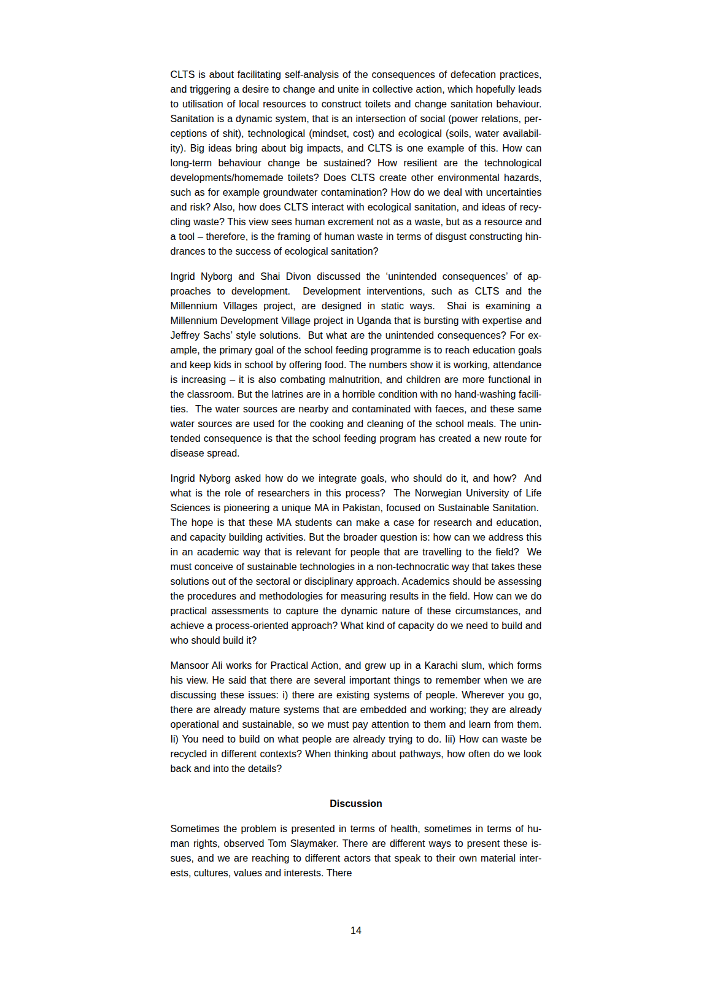CLTS is about facilitating self-analysis of the consequences of defecation practices, and triggering a desire to change and unite in collective action, which hopefully leads to utilisation of local resources to construct toilets and change sanitation behaviour. Sanitation is a dynamic system, that is an intersection of social (power relations, perceptions of shit), technological (mindset, cost) and ecological (soils, water availability). Big ideas bring about big impacts, and CLTS is one example of this. How can long-term behaviour change be sustained? How resilient are the technological developments/homemade toilets? Does CLTS create other environmental hazards, such as for example groundwater contamination? How do we deal with uncertainties and risk? Also, how does CLTS interact with ecological sanitation, and ideas of recycling waste? This view sees human excrement not as a waste, but as a resource and a tool – therefore, is the framing of human waste in terms of disgust constructing hindrances to the success of ecological sanitation?
Ingrid Nyborg and Shai Divon discussed the ‘unintended consequences’ of approaches to development. Development interventions, such as CLTS and the Millennium Villages project, are designed in static ways. Shai is examining a Millennium Development Village project in Uganda that is bursting with expertise and Jeffrey Sachs’ style solutions. But what are the unintended consequences? For example, the primary goal of the school feeding programme is to reach education goals and keep kids in school by offering food. The numbers show it is working, attendance is increasing – it is also combating malnutrition, and children are more functional in the classroom. But the latrines are in a horrible condition with no hand-washing facilities. The water sources are nearby and contaminated with faeces, and these same water sources are used for the cooking and cleaning of the school meals. The unintended consequence is that the school feeding program has created a new route for disease spread.
Ingrid Nyborg asked how do we integrate goals, who should do it, and how? And what is the role of researchers in this process? The Norwegian University of Life Sciences is pioneering a unique MA in Pakistan, focused on Sustainable Sanitation. The hope is that these MA students can make a case for research and education, and capacity building activities. But the broader question is: how can we address this in an academic way that is relevant for people that are travelling to the field? We must conceive of sustainable technologies in a non-technocratic way that takes these solutions out of the sectoral or disciplinary approach. Academics should be assessing the procedures and methodologies for measuring results in the field. How can we do practical assessments to capture the dynamic nature of these circumstances, and achieve a process-oriented approach? What kind of capacity do we need to build and who should build it?
Mansoor Ali works for Practical Action, and grew up in a Karachi slum, which forms his view. He said that there are several important things to remember when we are discussing these issues: i) there are existing systems of people. Wherever you go, there are already mature systems that are embedded and working; they are already operational and sustainable, so we must pay attention to them and learn from them. Ii) You need to build on what people are already trying to do. Iii) How can waste be recycled in different contexts? When thinking about pathways, how often do we look back and into the details?
Discussion
Sometimes the problem is presented in terms of health, sometimes in terms of human rights, observed Tom Slaymaker. There are different ways to present these issues, and we are reaching to different actors that speak to their own material interests, cultures, values and interests. There
14